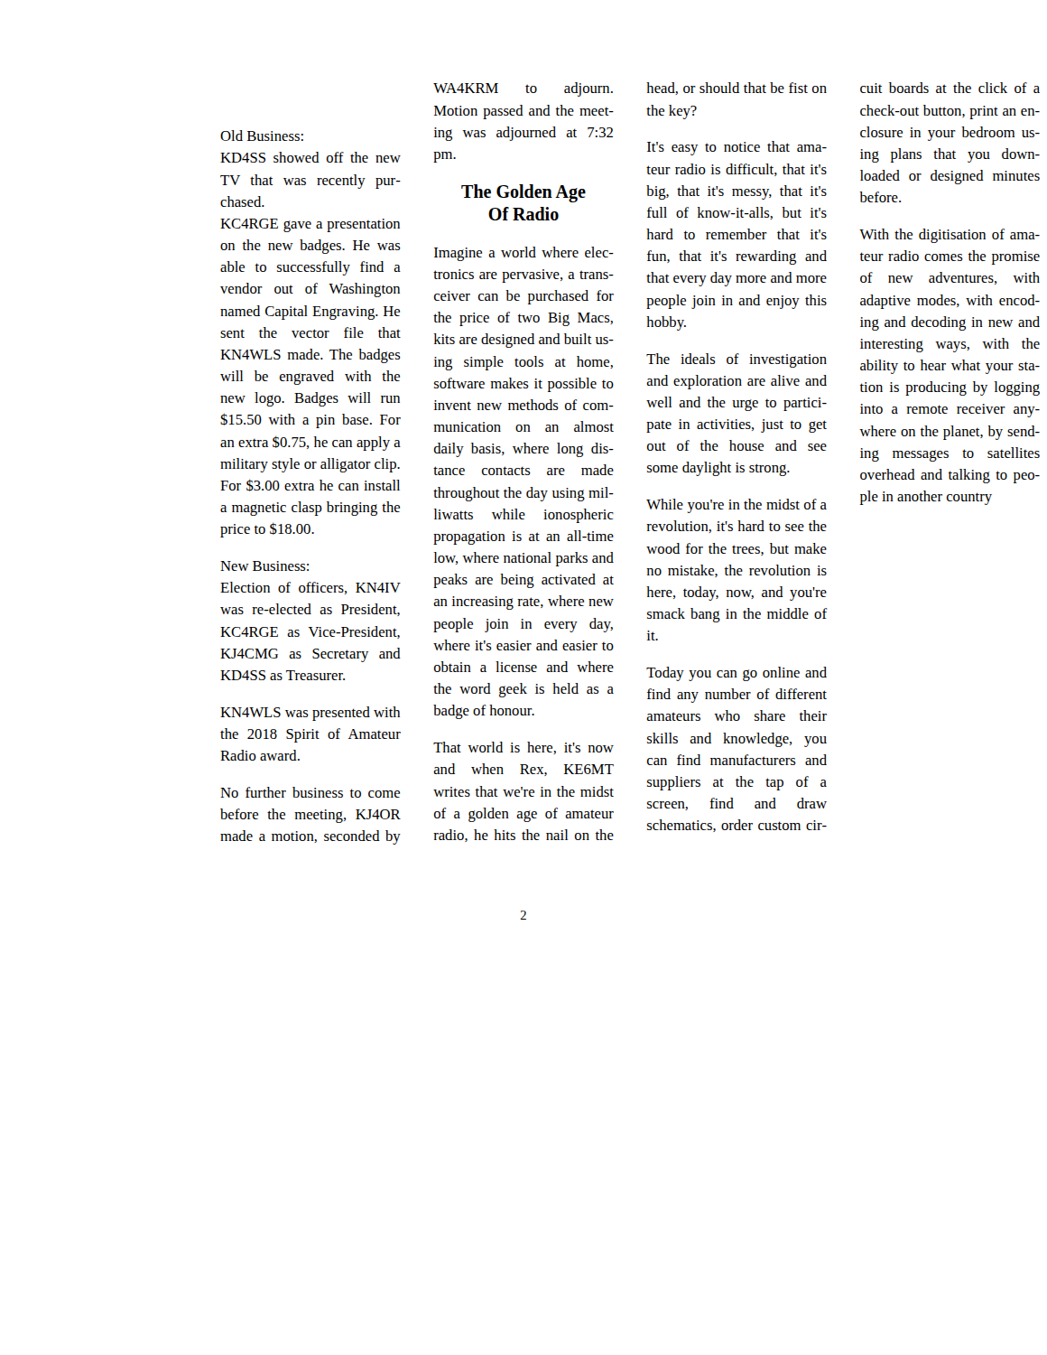Old Business:
KD4SS showed off the new TV that was recently purchased.
KC4RGE gave a presentation on the new badges. He was able to successfully find a vendor out of Washington named Capital Engraving. He sent the vector file that KN4WLS made. The badges will be engraved with the new logo. Badges will run $15.50 with a pin base. For an extra $0.75, he can apply a military style or alligator clip. For $3.00 extra he can install a magnetic clasp bringing the price to $18.00.
New Business:
Election of officers, KN4IV was re-elected as President, KC4RGE as Vice-President, KJ4CMG as Secretary and KD4SS as Treasurer.
KN4WLS was presented with the 2018 Spirit of Amateur Radio award.
No further business to come before the meeting, KJ4OR made a motion, seconded by WA4KRM to adjourn. Motion passed and the meeting was adjourned at 7:32 pm.
The Golden Age
Of Radio
Imagine a world where electronics are pervasive, a transceiver can be purchased for the price of two Big Macs, kits are designed and built using simple tools at home, software makes it possible to invent new methods of communication on an almost daily basis, where long distance contacts are made throughout the day using milliwatts while ionospheric propagation is at an all-time low, where national parks and peaks are being activated at an increasing rate, where new people join in every day, where it's easier and easier to obtain a license and where the word geek is held as a badge of honour.
That world is here, it's now and when Rex, KE6MT writes that we're in the midst of a golden age of amateur radio, he hits the nail on the head, or should that be fist on the key?
It's easy to notice that amateur radio is difficult, that it's big, that it's messy, that it's full of know-it-alls, but it's hard to remember that it's fun, that it's rewarding and that every day more and more people join in and enjoy this hobby.
The ideals of investigation and exploration are alive and well and the urge to participate in activities, just to get out of the house and see some daylight is strong.
While you're in the midst of a revolution, it's hard to see the wood for the trees, but make no mistake, the revolution is here, today, now, and you're smack bang in the middle of it.
Today you can go online and find any number of different amateurs who share their skills and knowledge, you can find manufacturers and suppliers at the tap of a screen, find and draw schematics, order custom circuit boards at the click of a check-out button, print an enclosure in your bedroom using plans that you downloaded or designed minutes before.
With the digitisation of amateur radio comes the promise of new adventures, with adaptive modes, with encoding and decoding in new and interesting ways, with the ability to hear what your station is producing by logging into a remote receiver anywhere on the planet, by sending messages to satellites overhead and talking to people in another country
2